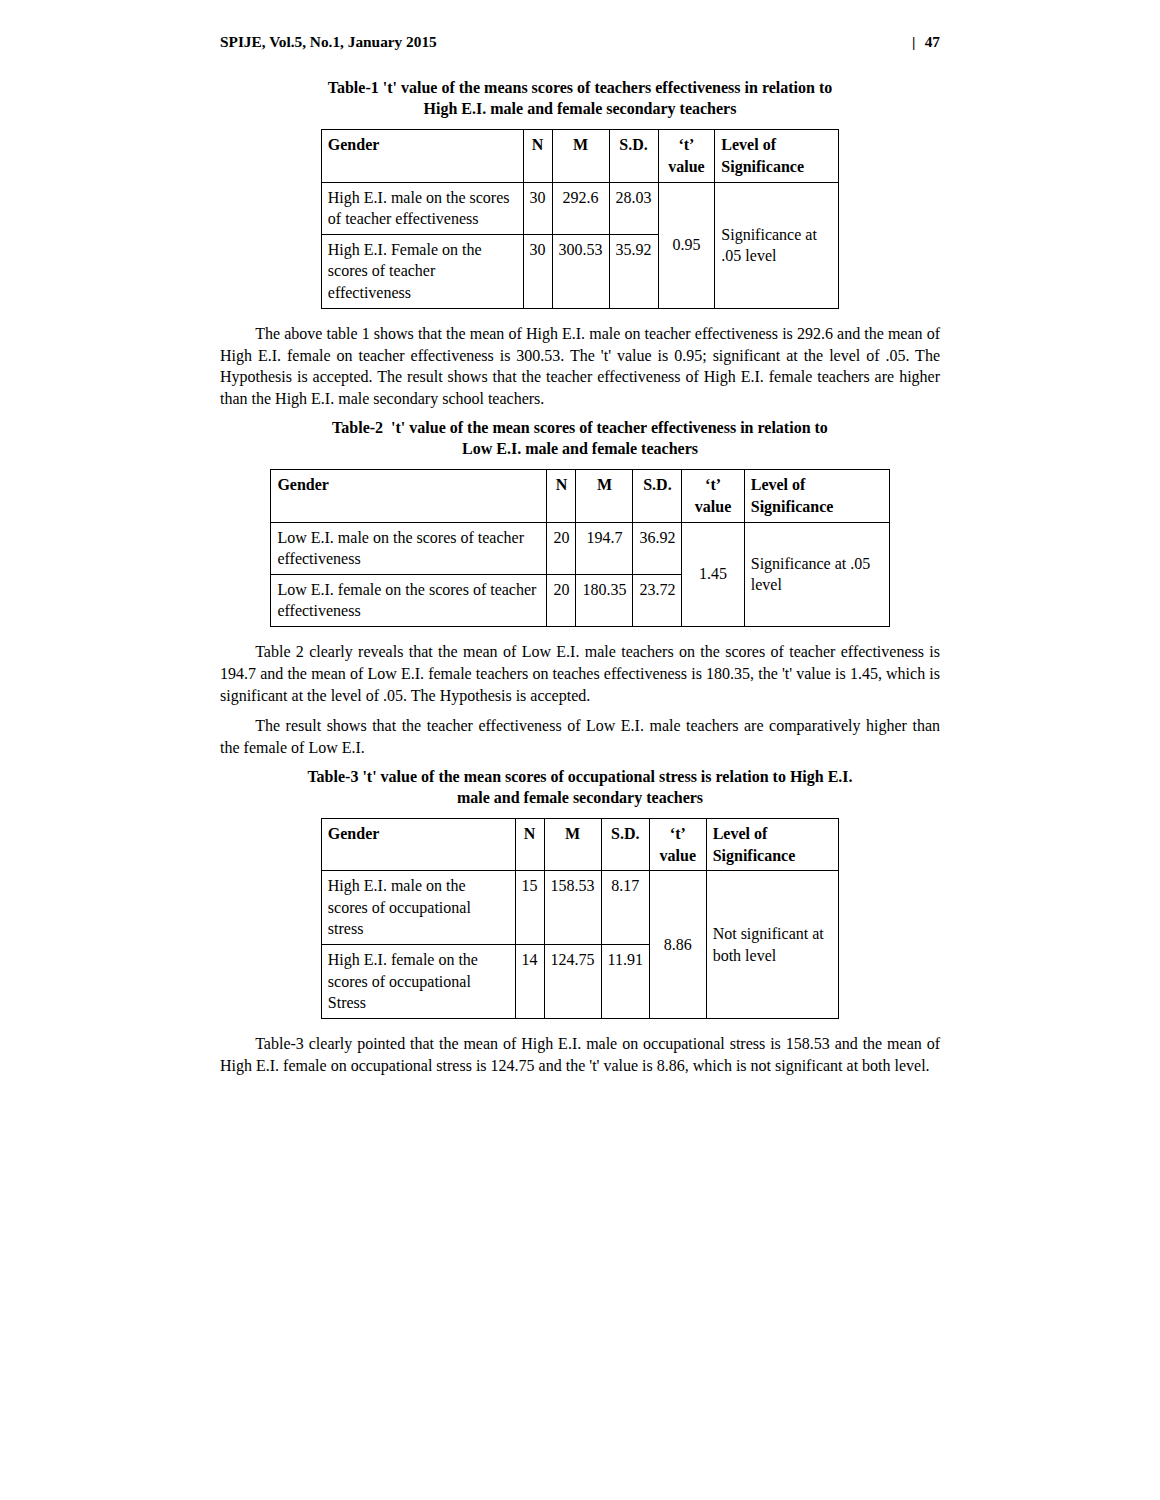SPIJE, Vol.5, No.1, January 2015 |47
Table-1 't' value of the means scores of teachers effectiveness in relation to
High E.I. male and female secondary teachers
| Gender | N | M | S.D. | ‘t’ value | Level of Significance |
| --- | --- | --- | --- | --- | --- |
| High E.I. male on the scores of teacher effectiveness | 30 | 292.6 | 28.03 | 0.95 | Significance at .05 level |
| High E.I. Female on the scores of teacher effectiveness | 30 | 300.53 | 35.92 |
The above table 1 shows that the mean of High E.I. male on teacher effectiveness is 292.6 and the mean of High E.I. female on teacher effectiveness is 300.53. The 't' value is 0.95; significant at the level of .05. The Hypothesis is accepted. The result shows that the teacher effectiveness of High E.I. female teachers are higher than the High E.I. male secondary school teachers.
Table-2 't' value of the mean scores of teacher effectiveness in relation to
Low E.I. male and female teachers
| Gender | N | M | S.D. | ‘t’ value | Level of Significance |
| --- | --- | --- | --- | --- | --- |
| Low E.I. male on the scores of teacher effectiveness | 20 | 194.7 | 36.92 | 1.45 | Significance at .05 level |
| Low E.I. female on the scores of teacher effectiveness | 20 | 180.35 | 23.72 |
Table 2 clearly reveals that the mean of Low E.I. male teachers on the scores of teacher effectiveness is 194.7 and the mean of Low E.I. female teachers on teaches effectiveness is 180.35, the 't' value is 1.45, which is significant at the level of .05. The Hypothesis is accepted.
The result shows that the teacher effectiveness of Low E.I. male teachers are comparatively higher than the female of Low E.I.
Table-3 't' value of the mean scores of occupational stress is relation to High E.I.
male and female secondary teachers
| Gender | N | M | S.D. | ‘t’ value | Level of Significance |
| --- | --- | --- | --- | --- | --- |
| High E.I. male on the scores of occupational stress | 15 | 158.53 | 8.17 | 8.86 | Not significant at both level |
| High E.I. female on the scores of occupational Stress | 14 | 124.75 | 11.91 |
Table-3 clearly pointed that the mean of High E.I. male on occupational stress is 158.53 and the mean of High E.I. female on occupational stress is 124.75 and the 't' value is 8.86, which is not significant at both level.